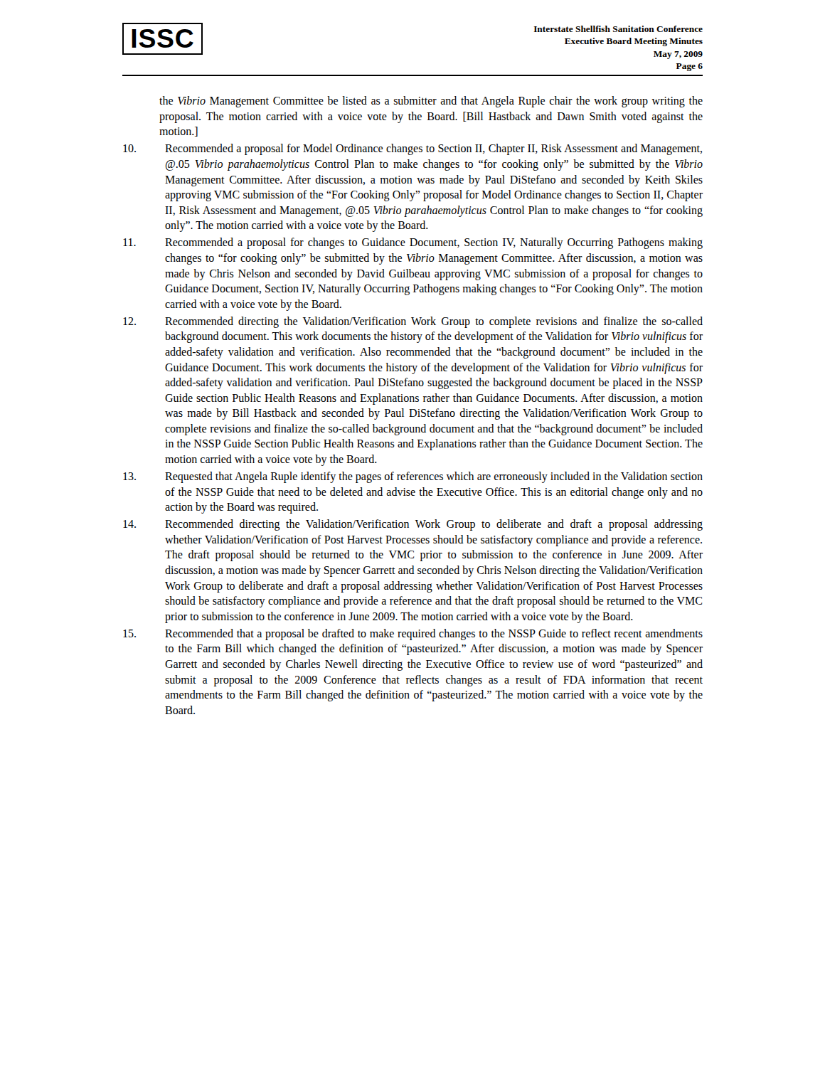ISSC
Interstate Shellfish Sanitation Conference
Executive Board Meeting Minutes
May 7, 2009
Page 6
the Vibrio Management Committee be listed as a submitter and that Angela Ruple chair the work group writing the proposal. The motion carried with a voice vote by the Board. [Bill Hastback and Dawn Smith voted against the motion.]
10. Recommended a proposal for Model Ordinance changes to Section II, Chapter II, Risk Assessment and Management, @.05 Vibrio parahaemolyticus Control Plan to make changes to “for cooking only” be submitted by the Vibrio Management Committee. After discussion, a motion was made by Paul DiStefano and seconded by Keith Skiles approving VMC submission of the “For Cooking Only” proposal for Model Ordinance changes to Section II, Chapter II, Risk Assessment and Management, @.05 Vibrio parahaemolyticus Control Plan to make changes to “for cooking only”. The motion carried with a voice vote by the Board.
11. Recommended a proposal for changes to Guidance Document, Section IV, Naturally Occurring Pathogens making changes to “for cooking only” be submitted by the Vibrio Management Committee. After discussion, a motion was made by Chris Nelson and seconded by David Guilbeau approving VMC submission of a proposal for changes to Guidance Document, Section IV, Naturally Occurring Pathogens making changes to “For Cooking Only”. The motion carried with a voice vote by the Board.
12. Recommended directing the Validation/Verification Work Group to complete revisions and finalize the so-called background document. This work documents the history of the development of the Validation for Vibrio vulnificus for added-safety validation and verification. Also recommended that the “background document” be included in the Guidance Document. This work documents the history of the development of the Validation for Vibrio vulnificus for added-safety validation and verification. Paul DiStefano suggested the background document be placed in the NSSP Guide section Public Health Reasons and Explanations rather than Guidance Documents. After discussion, a motion was made by Bill Hastback and seconded by Paul DiStefano directing the Validation/Verification Work Group to complete revisions and finalize the so-called background document and that the “background document” be included in the NSSP Guide Section Public Health Reasons and Explanations rather than the Guidance Document Section. The motion carried with a voice vote by the Board.
13. Requested that Angela Ruple identify the pages of references which are erroneously included in the Validation section of the NSSP Guide that need to be deleted and advise the Executive Office. This is an editorial change only and no action by the Board was required.
14. Recommended directing the Validation/Verification Work Group to deliberate and draft a proposal addressing whether Validation/Verification of Post Harvest Processes should be satisfactory compliance and provide a reference. The draft proposal should be returned to the VMC prior to submission to the conference in June 2009. After discussion, a motion was made by Spencer Garrett and seconded by Chris Nelson directing the Validation/Verification Work Group to deliberate and draft a proposal addressing whether Validation/Verification of Post Harvest Processes should be satisfactory compliance and provide a reference and that the draft proposal should be returned to the VMC prior to submission to the conference in June 2009. The motion carried with a voice vote by the Board.
15. Recommended that a proposal be drafted to make required changes to the NSSP Guide to reflect recent amendments to the Farm Bill which changed the definition of “pasteurized.” After discussion, a motion was made by Spencer Garrett and seconded by Charles Newell directing the Executive Office to review use of word “pasteurized” and submit a proposal to the 2009 Conference that reflects changes as a result of FDA information that recent amendments to the Farm Bill changed the definition of “pasteurized.” The motion carried with a voice vote by the Board.